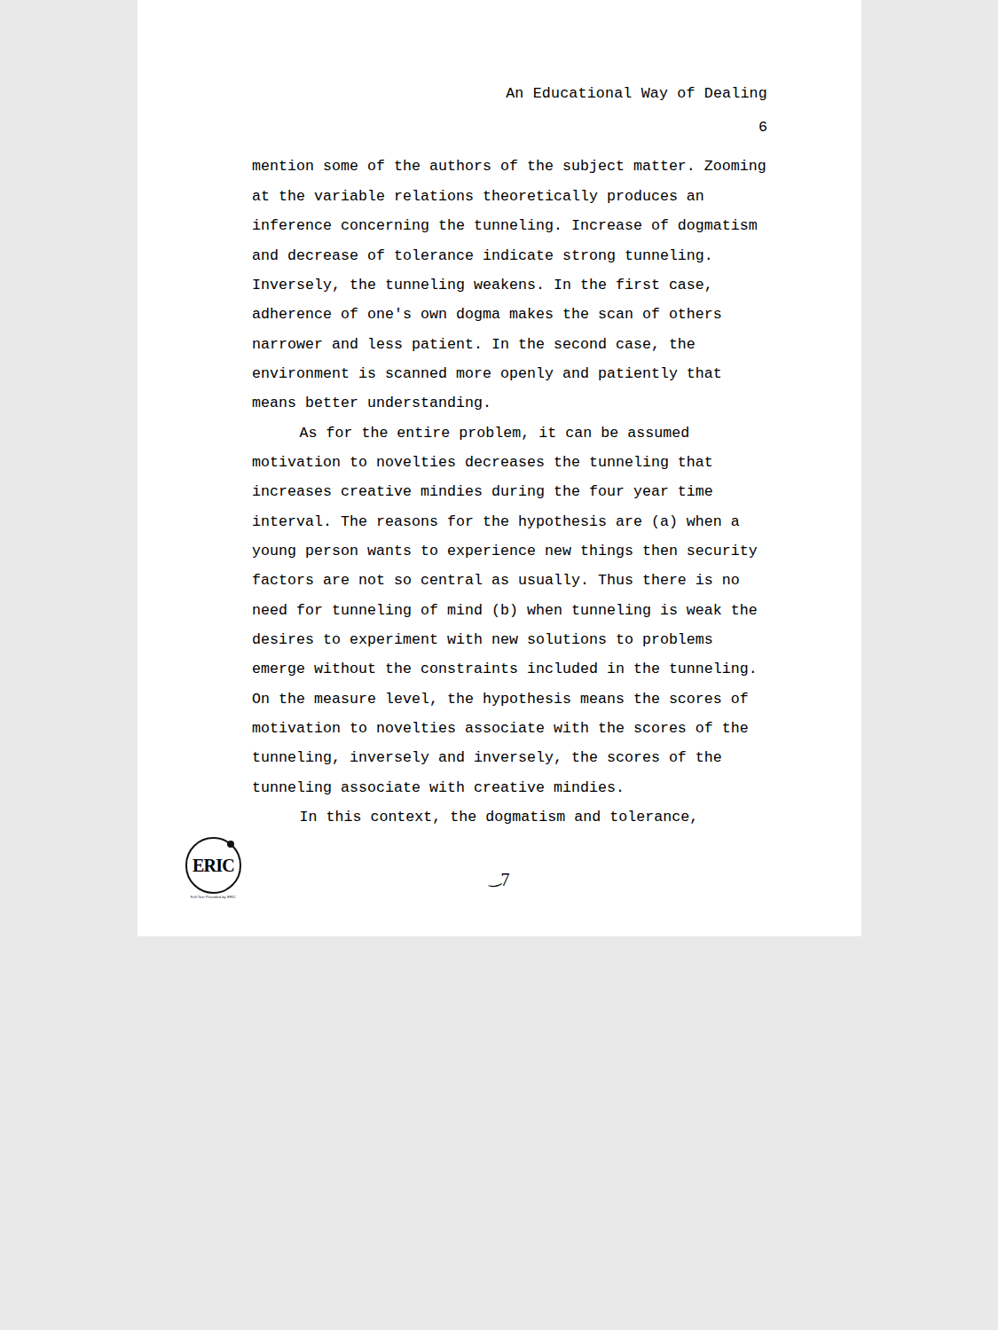An Educational Way of Dealing
6
mention some of the authors of the subject matter. Zooming at the variable relations theoretically produces an inference concerning the tunneling. Increase of dogmatism and decrease of tolerance indicate strong tunneling. Inversely, the tunneling weakens. In the first case, adherence of one's own dogma makes the scan of others narrower and less patient. In the second case, the environment is scanned more openly and patiently that means better understanding.
As for the entire problem, it can be assumed motivation to novelties decreases the tunneling that increases creative mindies during the four year time interval. The reasons for the hypothesis are (a) when a young person wants to experience new things then security factors are not so central as usually. Thus there is no need for tunneling of mind (b) when tunneling is weak the desires to experiment with new solutions to problems emerge without the constraints included in the tunneling. On the measure level, the hypothesis means the scores of motivation to novelties associate with the scores of the tunneling, inversely and inversely, the scores of the tunneling associate with creative mindies.
In this context, the dogmatism and tolerance,
ERIC
Full Text Provided by ERIC
‿7